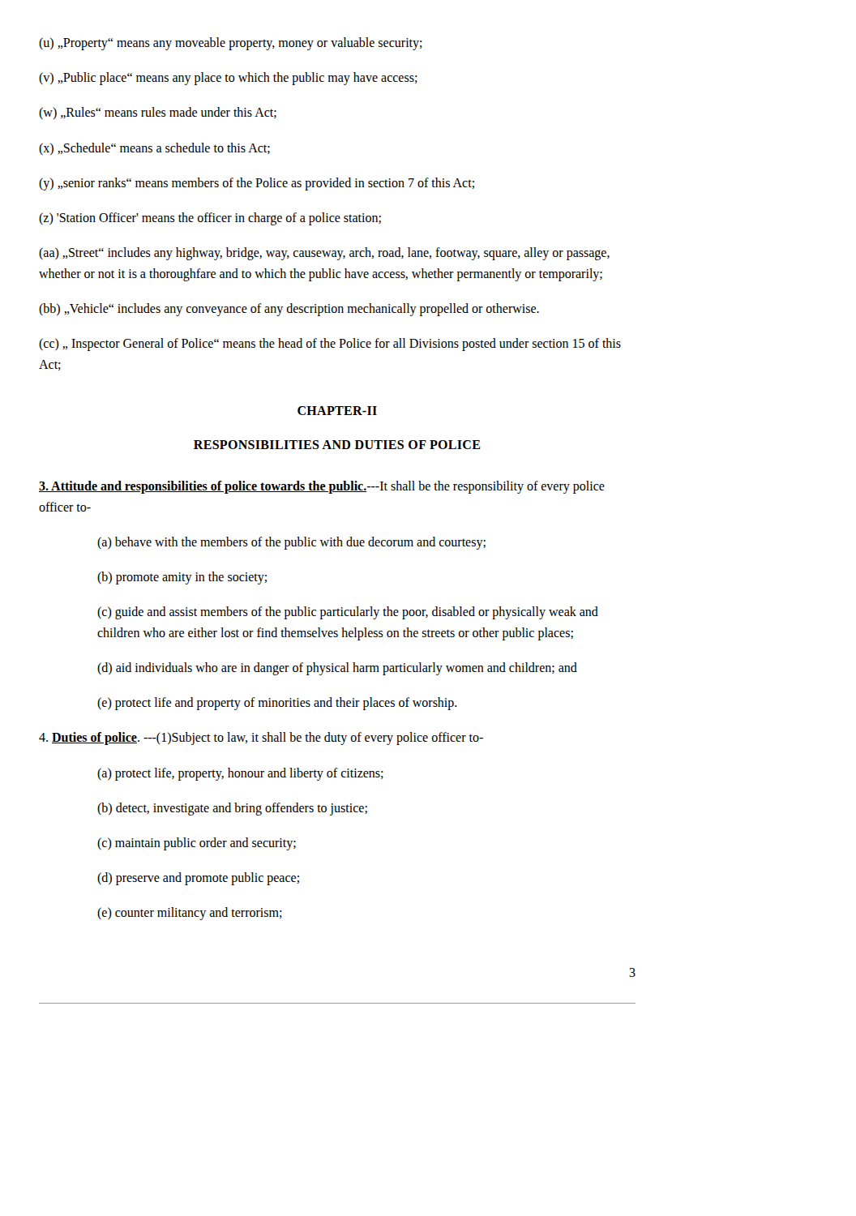(u) „Property“ means any moveable property, money or valuable security;
(v) „Public place“ means any place to which the public may have access;
(w) „Rules“ means rules made under this Act;
(x) „Schedule“ means a schedule to this Act;
(y) „senior ranks“ means members of the Police as provided in section 7 of this Act;
(z) 'Station Officer' means the officer in charge of a police station;
(aa) „Street“ includes any highway, bridge, way, causeway, arch, road, lane, footway, square, alley or passage, whether or not it is a thoroughfare and to which the public have access, whether permanently or temporarily;
(bb) „Vehicle“ includes any conveyance of any description mechanically propelled or otherwise.
(cc) „ Inspector General of Police“ means the head of the Police for all Divisions posted under section 15 of this Act;
CHAPTER-II
RESPONSIBILITIES AND DUTIES OF POLICE
3. Attitude and responsibilities of police towards the public.---It shall be the responsibility of every police officer to-
(a) behave with the members of the public with due decorum and courtesy;
(b) promote amity in the society;
(c) guide and assist members of the public particularly the poor, disabled or physically weak and children who are either lost or find themselves helpless on the streets or other public places;
(d) aid individuals who are in danger of physical harm particularly women and children; and
(e) protect life and property of minorities and their places of worship.
4. Duties of police. ---(1)Subject to law, it shall be the duty of every police officer to-
(a) protect life, property, honour and liberty of citizens;
(b) detect, investigate and bring offenders to justice;
(c) maintain public order and security;
(d) preserve and promote public peace;
(e) counter militancy and terrorism;
3